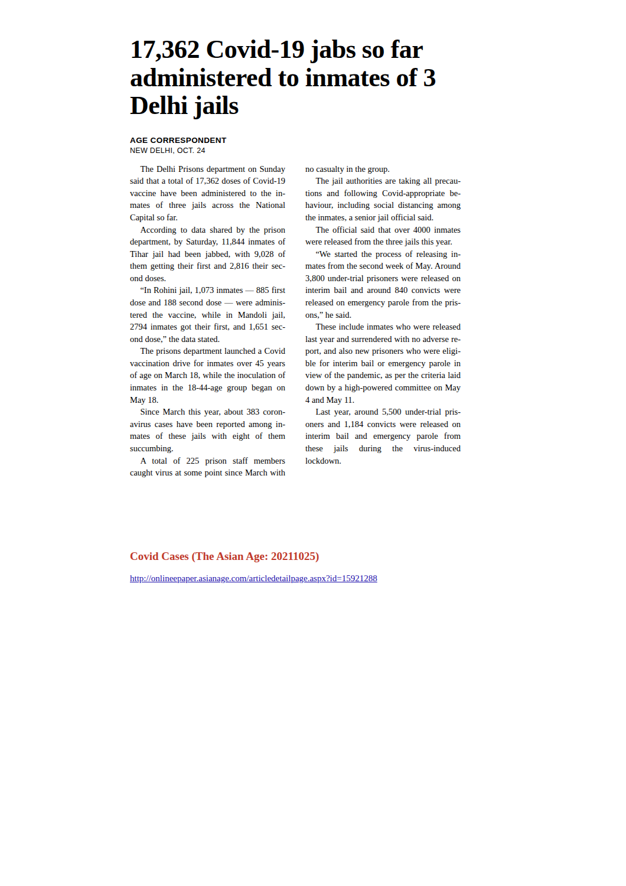17,362 Covid-19 jabs so far administered to inmates of 3 Delhi jails
AGE CORRESPONDENT NEW DELHI, OCT. 24
The Delhi Prisons department on Sunday said that a total of 17,362 doses of Covid-19 vaccine have been administered to the inmates of three jails across the National Capital so far.
According to data shared by the prison department, by Saturday, 11,844 inmates of Tihar jail had been jabbed, with 9,028 of them getting their first and 2,816 their second doses.
“In Rohini jail, 1,073 inmates — 885 first dose and 188 second dose — were administered the vaccine, while in Mandoli jail, 2794 inmates got their first, and 1,651 second dose,” the data stated.
The prisons department launched a Covid vaccination drive for inmates over 45 years of age on March 18, while the inoculation of inmates in the 18-44-age group began on May 18.
Since March this year, about 383 coronavirus cases have been reported among inmates of these jails with eight of them succumbing.
A total of 225 prison staff members caught virus at some point since March with no casualty in the group.
The jail authorities are taking all precautions and following Covid-appropriate behaviour, including social distancing among the inmates, a senior jail official said.
The official said that over 4000 inmates were released from the three jails this year.
“We started the process of releasing inmates from the second week of May. Around 3,800 under-trial prisoners were released on interim bail and around 840 convicts were released on emergency parole from the prisons,” he said.
These include inmates who were released last year and surrendered with no adverse report, and also new prisoners who were eligible for interim bail or emergency parole in view of the pandemic, as per the criteria laid down by a high-powered committee on May 4 and May 11.
Last year, around 5,500 under-trial prisoners and 1,184 convicts were released on interim bail and emergency parole from these jails during the virus-induced lockdown.
Covid Cases (The Asian Age: 20211025)
http://onlineepaper.asianage.com/articledetailpage.aspx?id=15921288